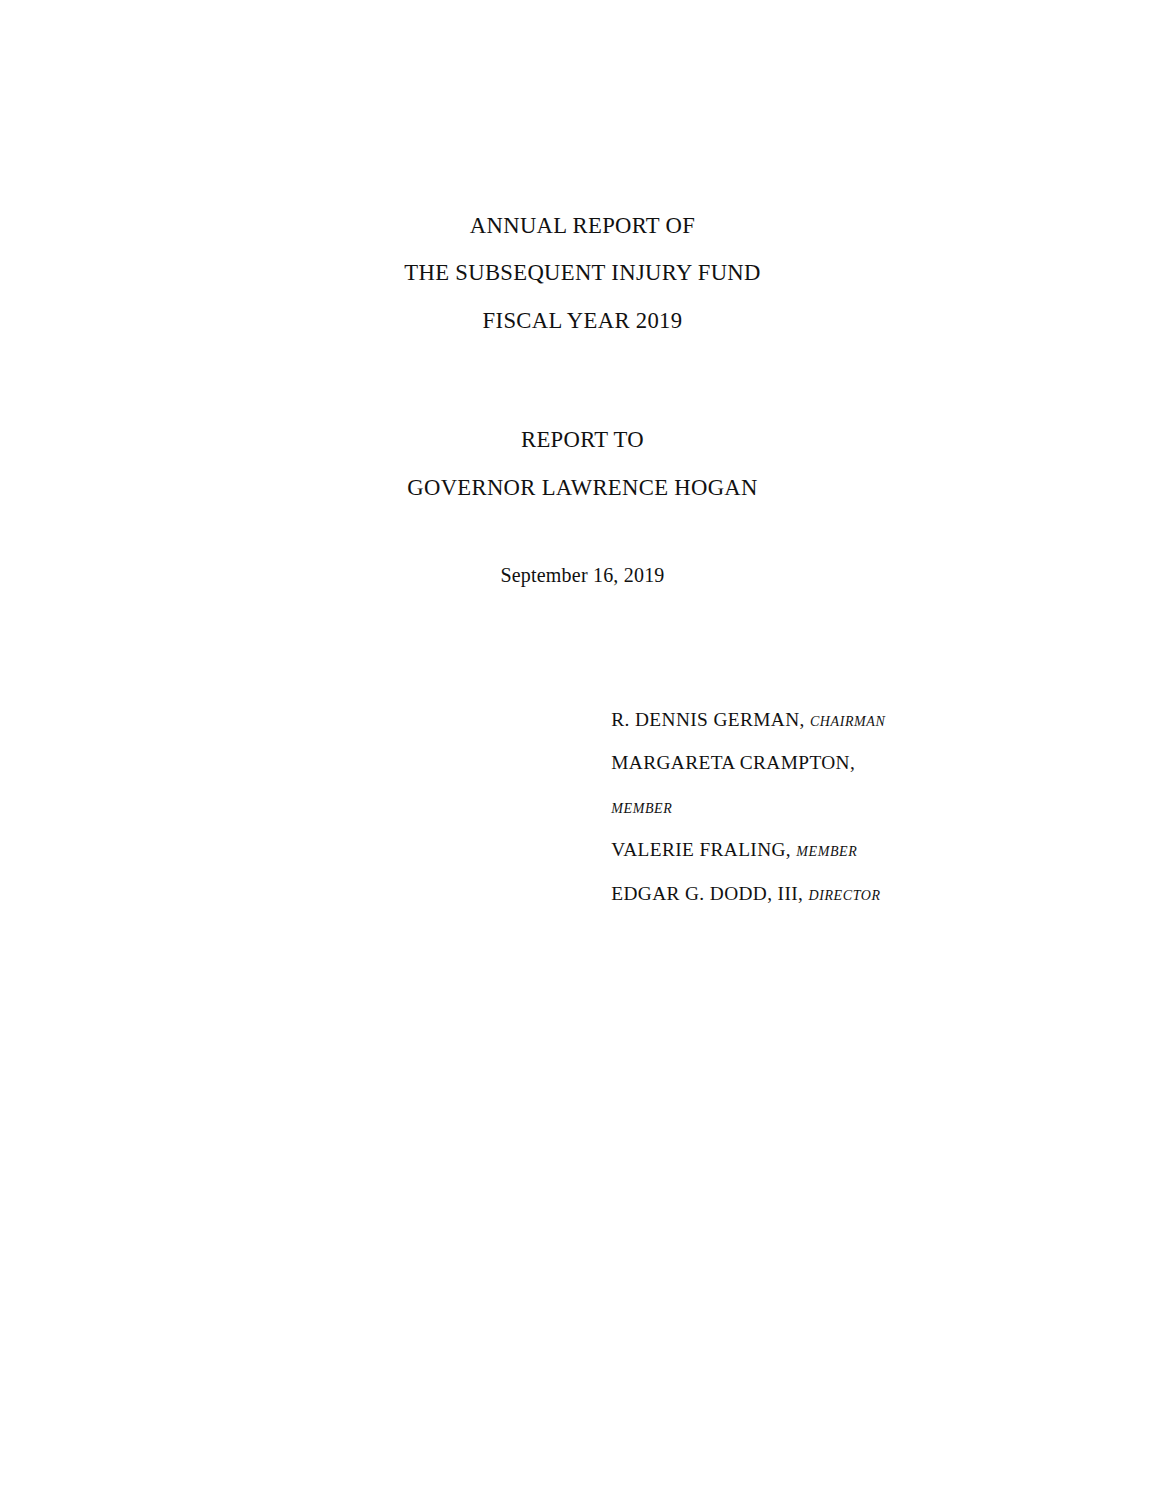Annual Report of
The Subsequent Injury Fund
Fiscal Year 2019
Report to
Governor Lawrence Hogan
September 16, 2019
R. Dennis German, Chairman
Margareta Crampton, Member
Valerie Fraling, Member
Edgar G. Dodd, III, Director